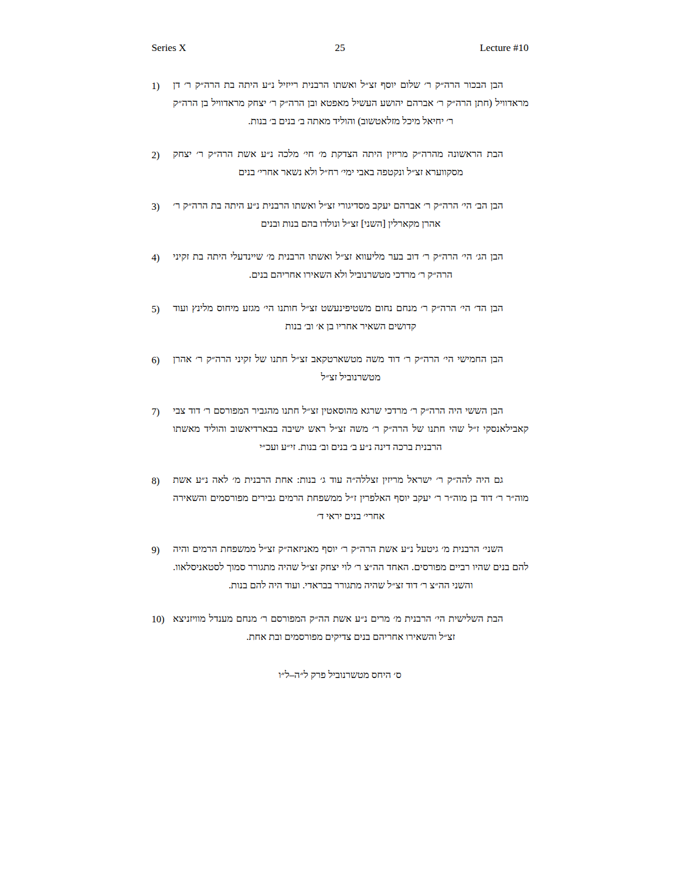Series X
25
Lecture #10
הבן הבכור הרה״ק ר׳ שלום יוסף זצ״ל ואשתו הרבנית רייזיל נ״ע היתה בת הרה״ק ר׳ דן מראדוויל (חתן הרה״ק ר׳ אברהם יהושע העשיל מאפטא ובן הרה״ק ר׳ יצחק מראדוויל בן הרה״ק ר׳ יחיאל מיכל מזלאטשוב) והוליד מאתה ב׳ בנים ב׳ בנות.
1)
הבת הראשונה מהרה״ק מריזין היתה הצדקת מ׳ חי׳ מלכה נ״ע אשת הרה״ק ר׳ יצחק מסקווערא זצ״ל ונקטפה באבי ימי׳ רח״ל ולא נשאר אחרי׳ בנים
2)
הבן הב׳ הי׳ הרה״ק ר׳ אברהם יעקב מסדיגורי זצ״ל ואשתו הרבנית נ״ע היתה בת הרה״ק ר׳ אהרן מקארלין [השני] זצ״ל ונולדו בהם בנות ובנים
3)
הבן הג׳ הי׳ הרה״ק ר׳ דוב בער מליעווא זצ״ל ואשתו הרבנית מ׳ שיינדעלי היתה בת זקיני הרה״ק ר׳ מרדכי מטשרנוביל ולא השאירו אחריהם בנים.
4)
הבן הד׳ הי׳ הרה״ק ר׳ מנחם נחום משטיפינעשט זצ״ל חותנו הי׳ מגזע מיחוס מלינץ ועוד קדושים השאיר אחריו בן א׳ וב׳ בנות
5)
הבן החמישי הי׳ הרה״ק ר׳ דוד משה מטשארטקאב זצ״ל חתנו של זקיני הרה״ק ר׳ אהרן מטשרנוביל זצ״ל
6)
הבן הששי היה הרה״ק ר׳ מרדכי שרגא מהוסאטין זצ״ל חתנו מהגביר המפורסם ר׳ דוד צבי קאבילאנסקי ז״ל שהי חתנו של הרה״ק ר׳ משה זצ״ל ראש ישיבה בבארדיאשוב והוליד מאשתו הרבנית ברכה דינה נ״ע ב׳ בנים וב׳ בנות. זי״ע ועכ״י
7)
גם היה להה״ק ר׳ ישראל מריזין זצללה״ה עוד ג׳ בנות: אחת הרבנית מ׳ לאה נ״ע אשת מוה״ר ר׳ דוד בן מוה״ר ר׳ יעקב יוסף האלפרין ז״ל ממשפחת הרמים גבירים מפורסמים והשאירה אחרי׳ בנים יראי ד׳
8)
השני׳ הרבנית מ׳ גיטעל נ״ע אשת הרה״ק ר׳ יוסף מאניזאה״ק זצ״ל ממשפחת הרמים והיה להם בנים שהיו רביים מפורסים. האחד הה״צ ר׳ לוי יצחק זצ״ל שהיה מתגורר סמוך לסטאניסלאוו. והשני הה״צ ר׳ דוד זצ״ל שהיה מתגורר בבראדי. ועוד היה להם בנות.
9)
הבת השלישית הי׳ הרבנית מ׳ מרים נ״ע אשת הה״ק המפורסם ר׳ מנחם מענדל מוויזניצא זצ״ל והשאירו אחריהם בנים צדיקים מפורסמים ובת אחת.
10)
ס׳ היחס מטשרנוביל פרק ל״ה–ל״ו